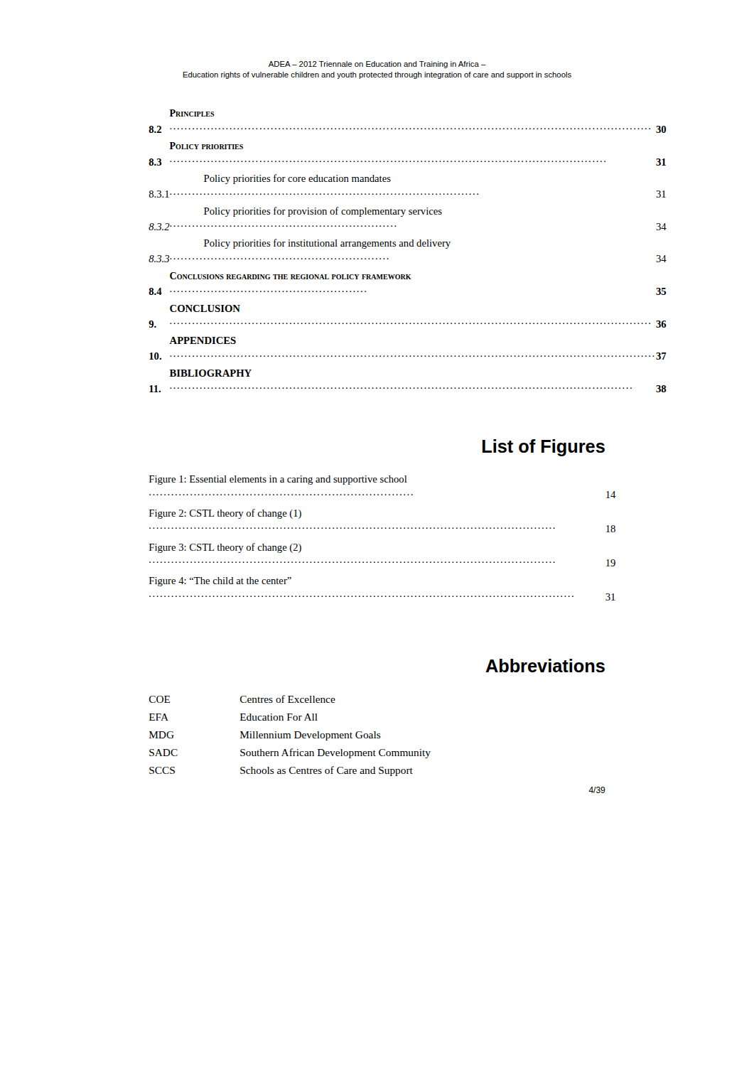ADEA – 2012 Triennale on Education and Training in Africa – Education rights of vulnerable children and youth protected through integration of care and support in schools
| 8.2 | Principles ................................................................................................................................. | 30 |
| 8.3 | Policy priorities ..................................................................................................................... | 31 |
| 8.3.1 | Policy priorities for core education mandates ................................................................................... | 31 |
| 8.3.2 | Policy priorities for provision of complementary services ............................................................. | 34 |
| 8.3.3 | Policy priorities for institutional arrangements and delivery ........................................................... | 34 |
| 8.4 | Conclusions regarding the regional policy framework ..................................................... | 35 |
| 9. | CONCLUSION ................................................................................................................................. | 36 |
| 10. | APPENDICES .................................................................................................................................. | 37 |
| 11. | BIBLIOGRAPHY ............................................................................................................................ | 38 |
List of Figures
| Figure 1: Essential elements in a caring and supportive school ....................................................................... | 14 |
| Figure 2: CSTL theory of change (1) ............................................................................................................. | 18 |
| Figure 3: CSTL theory of change (2) ............................................................................................................. | 19 |
| Figure 4: “The child at the center” .................................................................................................................. | 31 |
Abbreviations
| COE | Centres of Excellence |
| EFA | Education For All |
| MDG | Millennium Development Goals |
| SADC | Southern African Development Community |
| SCCS | Schools as Centres of Care and Support |
4/39